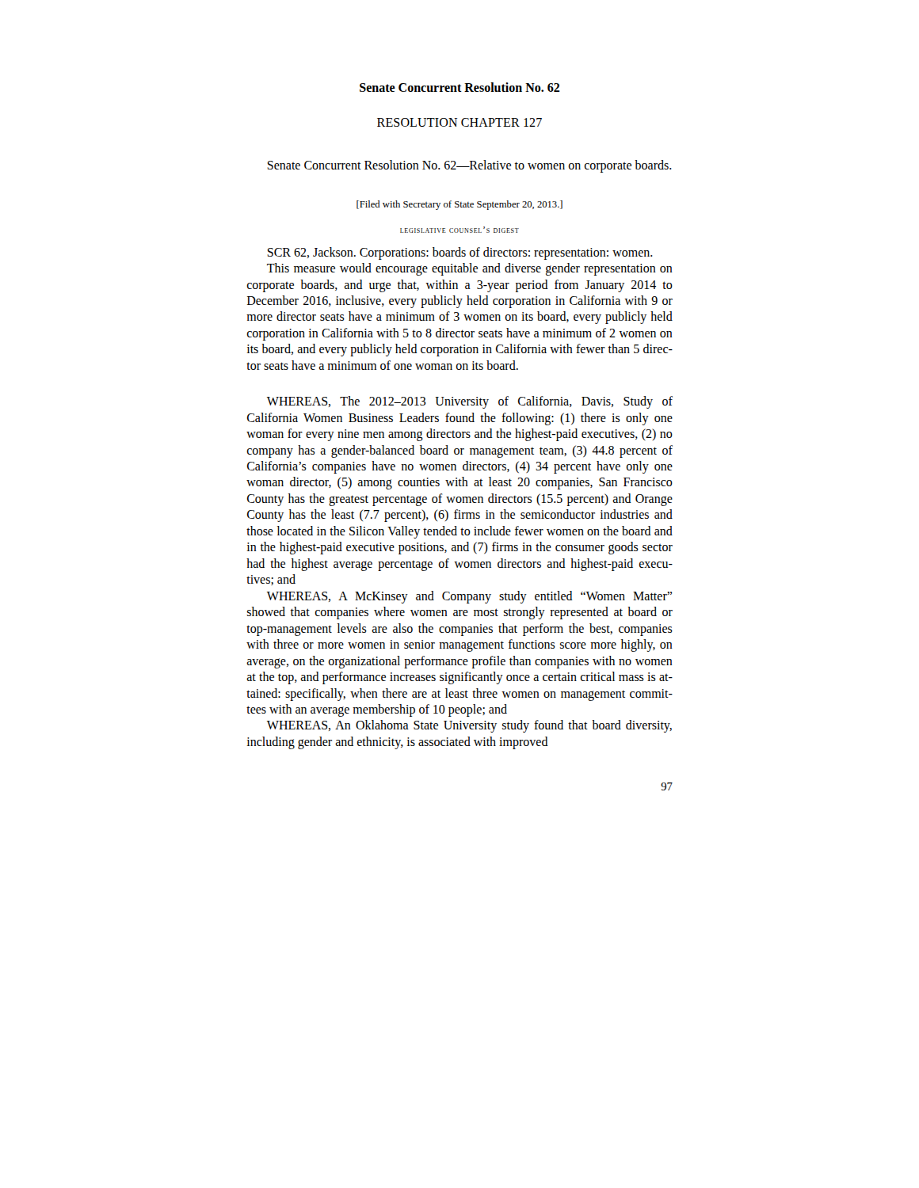Senate Concurrent Resolution No. 62
RESOLUTION CHAPTER 127
Senate Concurrent Resolution No. 62—Relative to women on corporate boards.
[Filed with Secretary of State September 20, 2013.]
Legislative Counsel’s Digest
SCR 62, Jackson. Corporations: boards of directors: representation: women.
This measure would encourage equitable and diverse gender representation on corporate boards, and urge that, within a 3-year period from January 2014 to December 2016, inclusive, every publicly held corporation in California with 9 or more director seats have a minimum of 3 women on its board, every publicly held corporation in California with 5 to 8 director seats have a minimum of 2 women on its board, and every publicly held corporation in California with fewer than 5 director seats have a minimum of one woman on its board.
WHEREAS, The 2012–2013 University of California, Davis, Study of California Women Business Leaders found the following: (1) there is only one woman for every nine men among directors and the highest-paid executives, (2) no company has a gender-balanced board or management team, (3) 44.8 percent of California’s companies have no women directors, (4) 34 percent have only one woman director, (5) among counties with at least 20 companies, San Francisco County has the greatest percentage of women directors (15.5 percent) and Orange County has the least (7.7 percent), (6) firms in the semiconductor industries and those located in the Silicon Valley tended to include fewer women on the board and in the highest-paid executive positions, and (7) firms in the consumer goods sector had the highest average percentage of women directors and highest-paid executives; and
WHEREAS, A McKinsey and Company study entitled “Women Matter” showed that companies where women are most strongly represented at board or top-management levels are also the companies that perform the best, companies with three or more women in senior management functions score more highly, on average, on the organizational performance profile than companies with no women at the top, and performance increases significantly once a certain critical mass is attained: specifically, when there are at least three women on management committees with an average membership of 10 people; and
WHEREAS, An Oklahoma State University study found that board diversity, including gender and ethnicity, is associated with improved
97